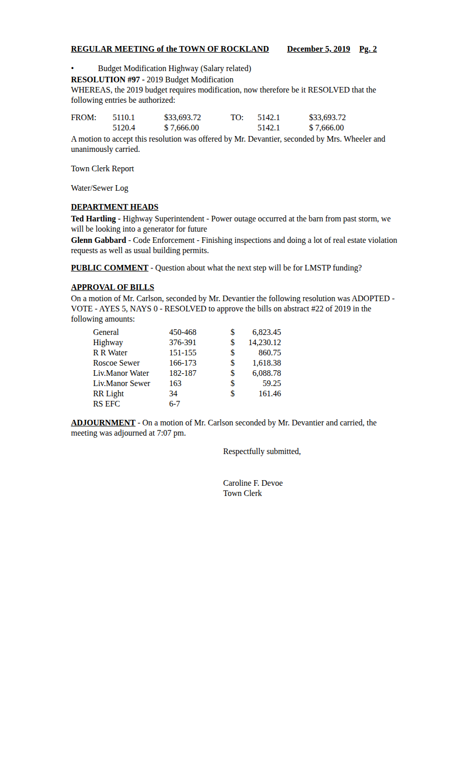REGULAR MEETING of the TOWN OF ROCKLAND December 5, 2019 Pg. 2
•Budget Modification Highway (Salary related)
RESOLUTION #97 - 2019 Budget Modification
WHEREAS, the 2019 budget requires modification, now therefore be it RESOLVED that the following entries be authorized:
| FROM: | 5110.1 | $33,693.72 | TO: | 5142.1 | $33,693.72 |
| | 5120.4 | $ 7,666.00 | | 5142.1 | $ 7,666.00 |
A motion to accept this resolution was offered by Mr. Devantier, seconded by Mrs. Wheeler and unanimously carried.
Town Clerk Report
Water/Sewer Log
DEPARTMENT HEADS
Ted Hartling - Highway Superintendent - Power outage occurred at the barn from past storm, we will be looking into a generator for future
Glenn Gabbard - Code Enforcement - Finishing inspections and doing a lot of real estate violation requests as well as usual building permits.
PUBLIC COMMENT - Question about what the next step will be for LMSTP funding?
APPROVAL OF BILLS
On a motion of Mr. Carlson, seconded by Mr. Devantier the following resolution was ADOPTED - VOTE - AYES 5, NAYS 0 - RESOLVED to approve the bills on abstract #22 of 2019 in the following amounts:
| General | 450-468 | $ | 6,823.45 |
| Highway | 376-391 | $ | 14,230.12 |
| R R Water | 151-155 | $ | 860.75 |
| Roscoe Sewer | 166-173 | $ | 1,618.38 |
| Liv.Manor Water | 182-187 | $ | 6,088.78 |
| Liv.Manor Sewer | 163 | $ | 59.25 |
| RR Light | 34 | $ | 161.46 |
| RS EFC | 6-7 | | |
ADJOURNMENT - On a motion of Mr. Carlson seconded by Mr. Devantier and carried, the meeting was adjourned at 7:07 pm.
Respectfully submitted,
Caroline F. Devoe
Town Clerk